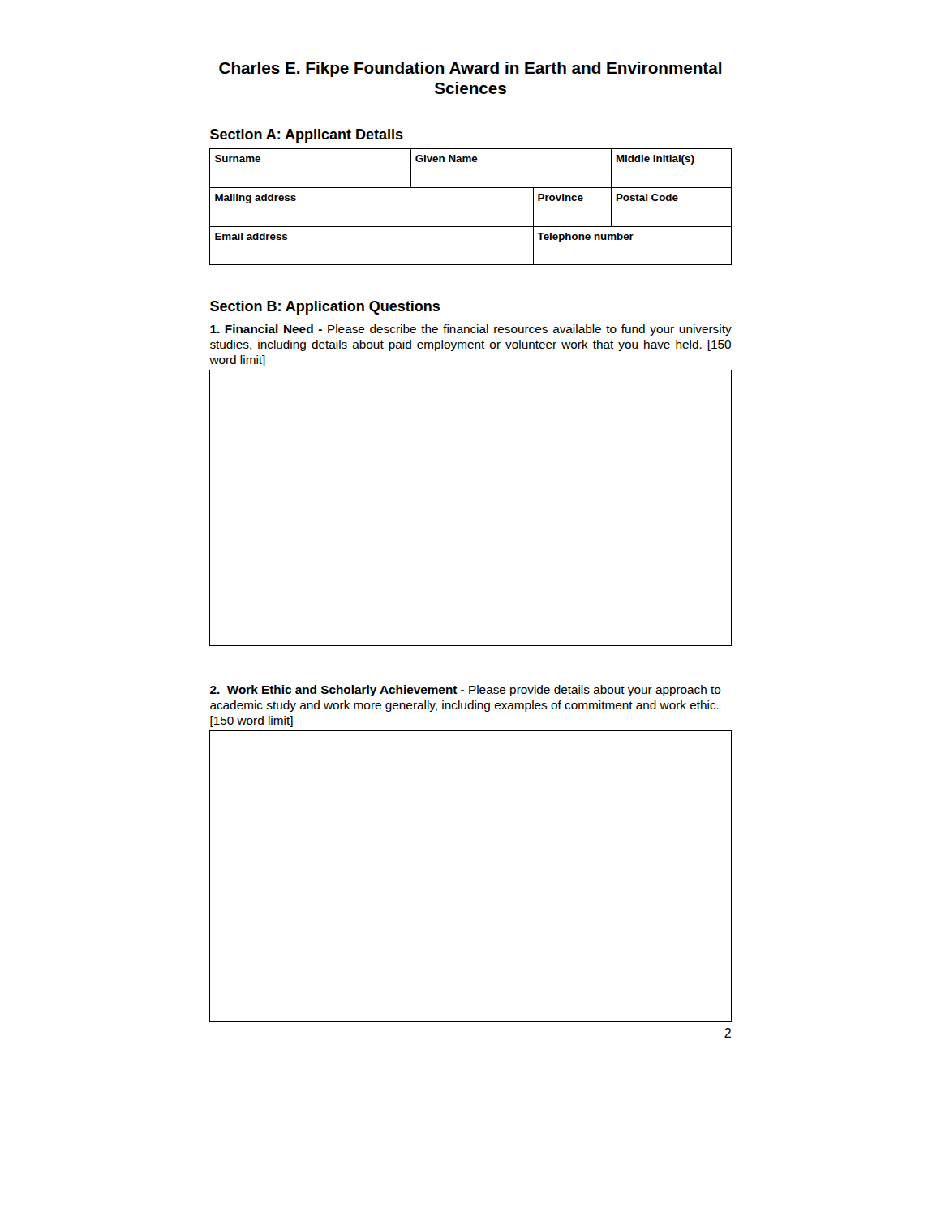Charles E. Fikpe Foundation Award in Earth and Environmental Sciences
Section A: Applicant Details
| Surname | Given Name | Middle Initial(s) |
| Mailing address | Province | Postal Code |
| Email address | Telephone number |
Section B: Application Questions
1. Financial Need - Please describe the financial resources available to fund your university studies, including details about paid employment or volunteer work that you have held. [150 word limit]
2. Work Ethic and Scholarly Achievement - Please provide details about your approach to academic study and work more generally, including examples of commitment and work ethic. [150 word limit]
2